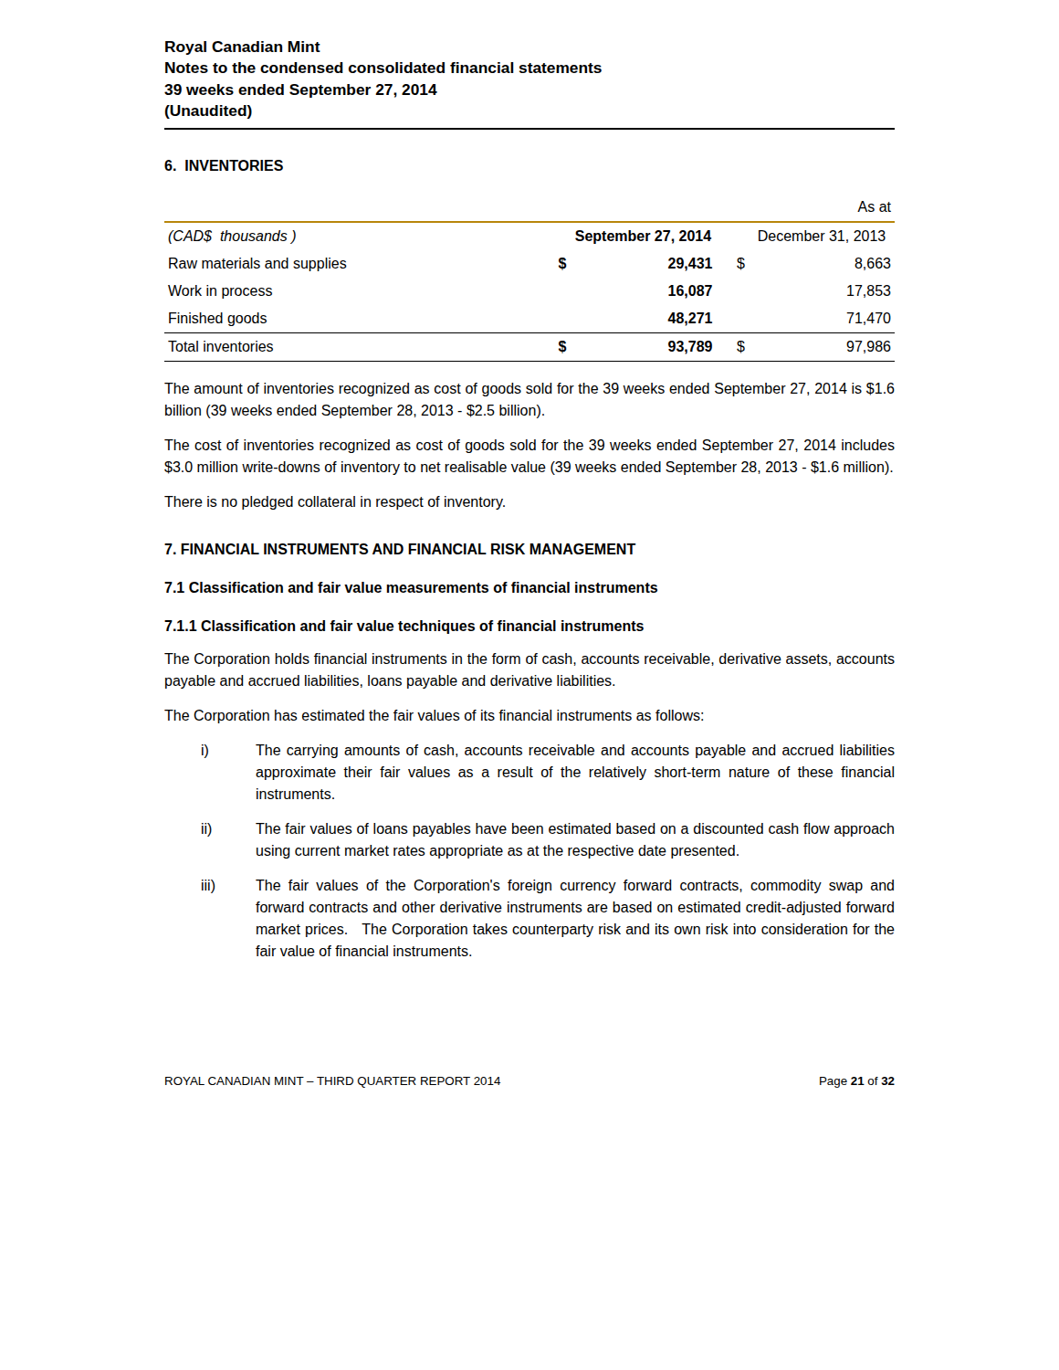Royal Canadian Mint
Notes to the condensed consolidated financial statements
39 weeks ended September 27, 2014
(Unaudited)
6. INVENTORIES
| | | | | As at |
| (CAD$ thousands ) | | September 27, 2014 | | December 31, 2013 |
| Raw materials and supplies | $ | 29,431 | $ | 8,663 |
| Work in process | | 16,087 | | 17,853 |
| Finished goods | | 48,271 | | 71,470 |
| Total inventories | $ | 93,789 | $ | 97,986 |
The amount of inventories recognized as cost of goods sold for the 39 weeks ended September 27, 2014 is $1.6 billion (39 weeks ended September 28, 2013 - $2.5 billion).
The cost of inventories recognized as cost of goods sold for the 39 weeks ended September 27, 2014 includes $3.0 million write-downs of inventory to net realisable value (39 weeks ended September 28, 2013 - $1.6 million).
There is no pledged collateral in respect of inventory.
7. FINANCIAL INSTRUMENTS AND FINANCIAL RISK MANAGEMENT
7.1 Classification and fair value measurements of financial instruments
7.1.1 Classification and fair value techniques of financial instruments
The Corporation holds financial instruments in the form of cash, accounts receivable, derivative assets, accounts payable and accrued liabilities, loans payable and derivative liabilities.
The Corporation has estimated the fair values of its financial instruments as follows:
The carrying amounts of cash, accounts receivable and accounts payable and accrued liabilities approximate their fair values as a result of the relatively short-term nature of these financial instruments.
The fair values of loans payables have been estimated based on a discounted cash flow approach using current market rates appropriate as at the respective date presented.
The fair values of the Corporation's foreign currency forward contracts, commodity swap and forward contracts and other derivative instruments are based on estimated credit-adjusted forward market prices. The Corporation takes counterparty risk and its own risk into consideration for the fair value of financial instruments.
ROYAL CANADIAN MINT – THIRD QUARTER REPORT 2014 Page 21 of 32